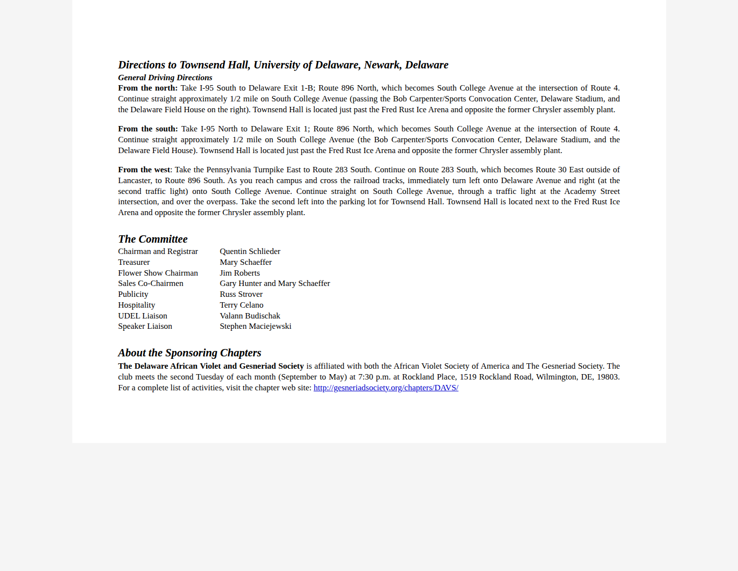Directions to Townsend Hall, University of Delaware, Newark, Delaware
General Driving Directions
From the north: Take I-95 South to Delaware Exit 1-B; Route 896 North, which becomes South College Avenue at the intersection of Route 4. Continue straight approximately 1/2 mile on South College Avenue (passing the Bob Carpenter/Sports Convocation Center, Delaware Stadium, and the Delaware Field House on the right). Townsend Hall is located just past the Fred Rust Ice Arena and opposite the former Chrysler assembly plant.
From the south: Take I-95 North to Delaware Exit 1; Route 896 North, which becomes South College Avenue at the intersection of Route 4. Continue straight approximately 1/2 mile on South College Avenue (the Bob Carpenter/Sports Convocation Center, Delaware Stadium, and the Delaware Field House). Townsend Hall is located just past the Fred Rust Ice Arena and opposite the former Chrysler assembly plant.
From the west: Take the Pennsylvania Turnpike East to Route 283 South. Continue on Route 283 South, which becomes Route 30 East outside of Lancaster, to Route 896 South. As you reach campus and cross the railroad tracks, immediately turn left onto Delaware Avenue and right (at the second traffic light) onto South College Avenue. Continue straight on South College Avenue, through a traffic light at the Academy Street intersection, and over the overpass. Take the second left into the parking lot for Townsend Hall. Townsend Hall is located next to the Fred Rust Ice Arena and opposite the former Chrysler assembly plant.
The Committee
| Chairman and Registrar | Quentin Schlieder |
| Treasurer | Mary Schaeffer |
| Flower Show Chairman | Jim Roberts |
| Sales Co-Chairmen | Gary Hunter and Mary Schaeffer |
| Publicity | Russ Strover |
| Hospitality | Terry Celano |
| UDEL Liaison | Valann Budischak |
| Speaker Liaison | Stephen Maciejewski |
About the Sponsoring Chapters
The Delaware African Violet and Gesneriad Society is affiliated with both the African Violet Society of America and The Gesneriad Society. The club meets the second Tuesday of each month (September to May) at 7:30 p.m. at Rockland Place, 1519 Rockland Road, Wilmington, DE, 19803. For a complete list of activities, visit the chapter web site: http://gesneriadsociety.org/chapters/DAVS/